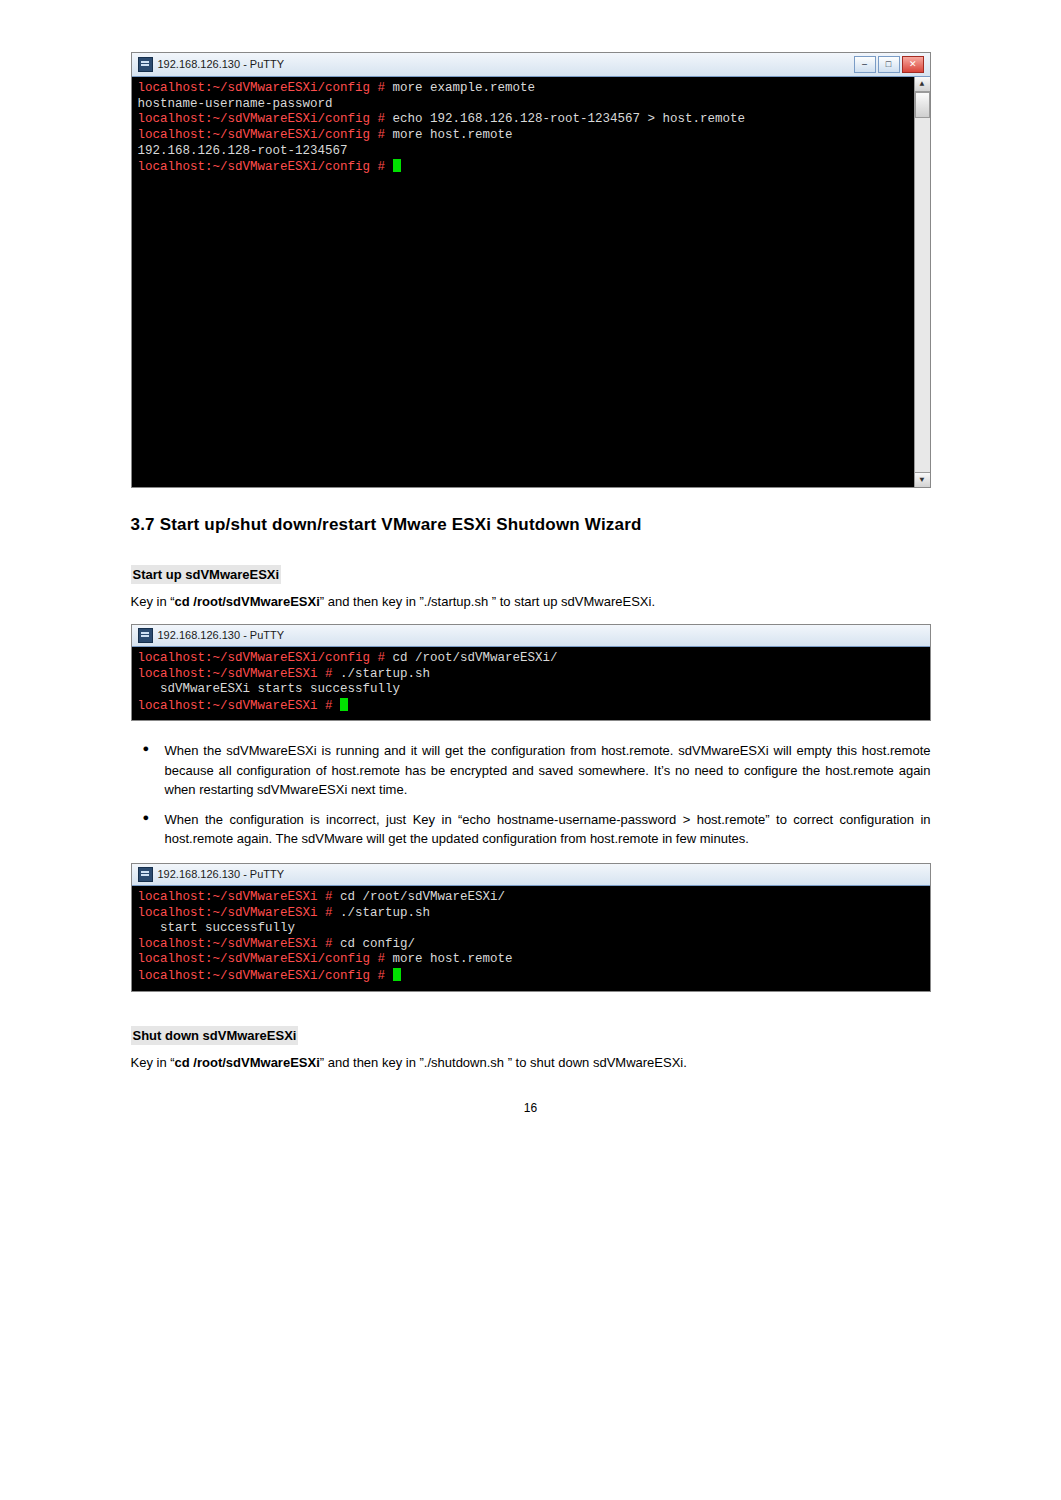192.168.126.130 - PuTTY
–□✕
▲
▼
localhost:~/sdVMwareESXi/config # more example.remote
hostname-username-password
localhost:~/sdVMwareESXi/config # echo 192.168.126.128-root-1234567 > host.remote
localhost:~/sdVMwareESXi/config # more host.remote
192.168.126.128-root-1234567
localhost:~/sdVMwareESXi/config #
3.7 Start up/shut down/restart VMware ESXi Shutdown Wizard
Start up sdVMwareESXi
Key in “cd /root/sdVMwareESXi” and then key in ”./startup.sh ” to start up sdVMwareESXi.
192.168.126.130 - PuTTY
localhost:~/sdVMwareESXi/config # cd /root/sdVMwareESXi/
localhost:~/sdVMwareESXi # ./startup.sh
sdVMwareESXi starts successfully
localhost:~/sdVMwareESXi #
When the sdVMwareESXi is running and it will get the configuration from host.remote. sdVMwareESXi will empty this host.remote because all configuration of host.remote has be encrypted and saved somewhere. It’s no need to configure the host.remote again when restarting sdVMwareESXi next time.
When the configuration is incorrect, just Key in “echo hostname-username-password > host.remote” to correct configuration in host.remote again. The sdVMware will get the updated configuration from host.remote in few minutes.
192.168.126.130 - PuTTY
localhost:~/sdVMwareESXi # cd /root/sdVMwareESXi/
localhost:~/sdVMwareESXi # ./startup.sh
start successfully
localhost:~/sdVMwareESXi # cd config/
localhost:~/sdVMwareESXi/config # more host.remote
localhost:~/sdVMwareESXi/config #
Shut down sdVMwareESXi
Key in “cd /root/sdVMwareESXi” and then key in ”./shutdown.sh ” to shut down sdVMwareESXi.
16